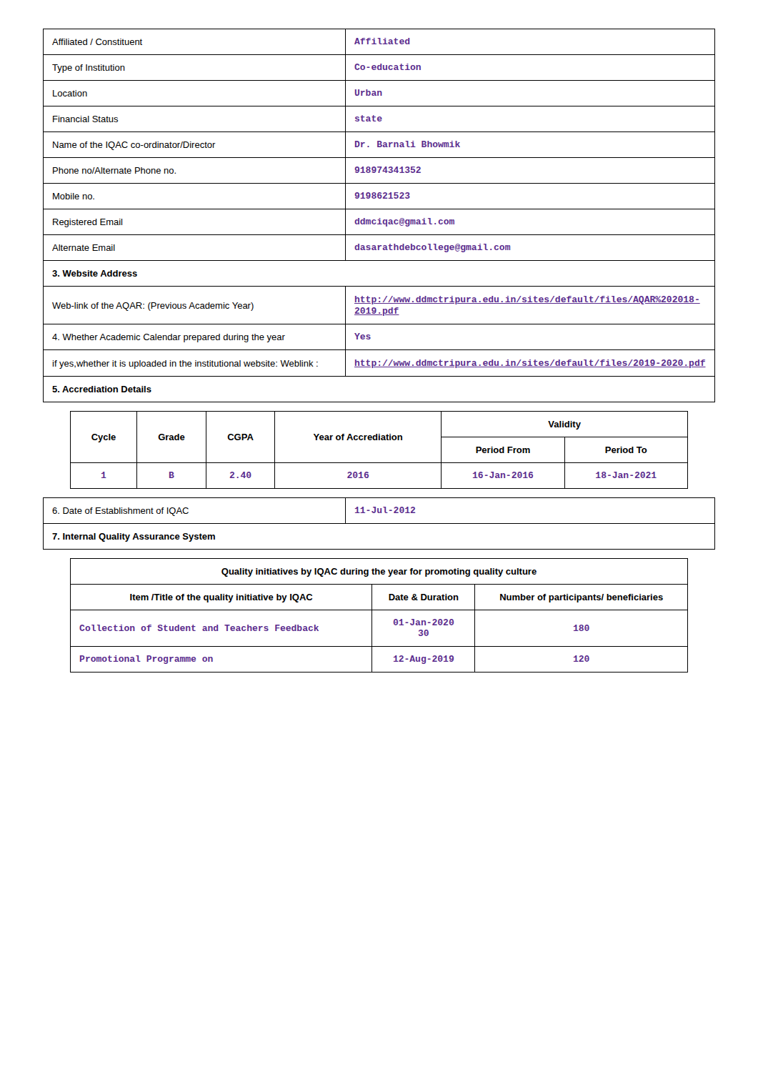| Affiliated / Constituent | Affiliated |
| Type of Institution | Co-education |
| Location | Urban |
| Financial Status | state |
| Name of the IQAC co-ordinator/Director | Dr. Barnali Bhowmik |
| Phone no/Alternate Phone no. | 918974341352 |
| Mobile no. | 9198621523 |
| Registered Email | ddmciqac@gmail.com |
| Alternate Email | dasarathdebcollege@gmail.com |
| 3. Website Address |
| Web-link of the AQAR: (Previous Academic Year) | http://www.ddmctripura.edu.in/sites/default/files/AQAR%202018-2019.pdf |
| 4. Whether Academic Calendar prepared during the year | Yes |
| if yes,whether it is uploaded in the institutional website: Weblink : | http://www.ddmctripura.edu.in/sites/default/files/2019-2020.pdf |
| 5. Accrediation Details |
| / Cycle / Grade / CGPA / Year of Accrediation / Validity / / --- / --- / --- / --- / --- / / Period From / Period To / / 1 / B / 2.40 / 2016 / 16-Jan-2016 / 18-Jan-2021 / |
| 6. Date of Establishment of IQAC | 11-Jul-2012 |
| 7. Internal Quality Assurance System |
| / Quality initiatives by IQAC during the year for promoting quality culture / / --- / / Item /Title of the quality initiative by IQAC / Date & Duration / Number of participants/ beneficiaries / / Collection of Student and Teachers Feedback / 01-Jan-2020 30 / 180 / / Promotional Programme on / 12-Aug-2019 / 120 / |